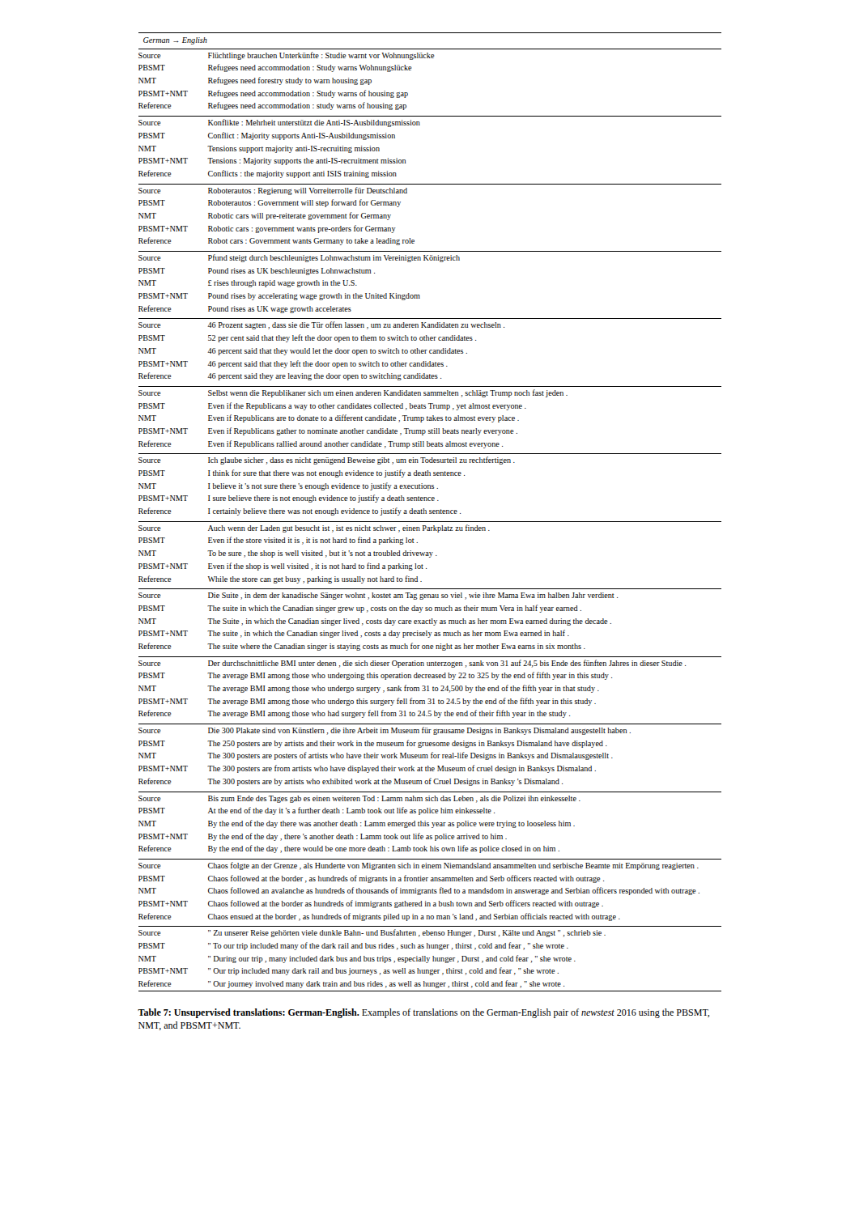| German → English |
| Source | Flüchtlinge brauchen Unterkünfte : Studie warnt vor Wohnungslücke |
| PBSMT | Refugees need accommodation : Study warns Wohnungslücke |
| NMT | Refugees need forestry study to warn housing gap |
| PBSMT+NMT | Refugees need accommodation : Study warns of housing gap |
| Reference | Refugees need accommodation : study warns of housing gap |
| Source | Konflikte : Mehrheit unterstützt die Anti-IS-Ausbildungsmission |
| PBSMT | Conflict : Majority supports Anti-IS-Ausbildungsmission |
| NMT | Tensions support majority anti-IS-recruiting mission |
| PBSMT+NMT | Tensions : Majority supports the anti-IS-recruitment mission |
| Reference | Conflicts : the majority support anti ISIS training mission |
| Source | Roboterautos : Regierung will Vorreiterrolle für Deutschland |
| PBSMT | Roboterautos : Government will step forward for Germany |
| NMT | Robotic cars will pre-reiterate government for Germany |
| PBSMT+NMT | Robotic cars : government wants pre-orders for Germany |
| Reference | Robot cars : Government wants Germany to take a leading role |
| Source | Pfund steigt durch beschleunigtes Lohnwachstum im Vereinigten Königreich |
| PBSMT | Pound rises as UK beschleunigtes Lohnwachstum . |
| NMT | £ rises through rapid wage growth in the U.S. |
| PBSMT+NMT | Pound rises by accelerating wage growth in the United Kingdom |
| Reference | Pound rises as UK wage growth accelerates |
| Source | 46 Prozent sagten , dass sie die Tür offen lassen , um zu anderen Kandidaten zu wechseln . |
| PBSMT | 52 per cent said that they left the door open to them to switch to other candidates . |
| NMT | 46 percent said that they would let the door open to switch to other candidates . |
| PBSMT+NMT | 46 percent said that they left the door open to switch to other candidates . |
| Reference | 46 percent said they are leaving the door open to switching candidates . |
| Source | Selbst wenn die Republikaner sich um einen anderen Kandidaten sammelten , schlägt Trump noch fast jeden . |
| PBSMT | Even if the Republicans a way to other candidates collected , beats Trump , yet almost everyone . |
| NMT | Even if Republicans are to donate to a different candidate , Trump takes to almost every place . |
| PBSMT+NMT | Even if Republicans gather to nominate another candidate , Trump still beats nearly everyone . |
| Reference | Even if Republicans rallied around another candidate , Trump still beats almost everyone . |
| Source | Ich glaube sicher , dass es nicht genügend Beweise gibt , um ein Todesurteil zu rechtfertigen . |
| PBSMT | I think for sure that there was not enough evidence to justify a death sentence . |
| NMT | I believe it 's not sure there 's enough evidence to justify a executions . |
| PBSMT+NMT | I sure believe there is not enough evidence to justify a death sentence . |
| Reference | I certainly believe there was not enough evidence to justify a death sentence . |
| Source | Auch wenn der Laden gut besucht ist , ist es nicht schwer , einen Parkplatz zu finden . |
| PBSMT | Even if the store visited it is , it is not hard to find a parking lot . |
| NMT | To be sure , the shop is well visited , but it 's not a troubled driveway . |
| PBSMT+NMT | Even if the shop is well visited , it is not hard to find a parking lot . |
| Reference | While the store can get busy , parking is usually not hard to find . |
| Source | Die Suite , in dem der kanadische Sänger wohnt , kostet am Tag genau so viel , wie ihre Mama Ewa im halben Jahr verdient . |
| PBSMT | The suite in which the Canadian singer grew up , costs on the day so much as their mum Vera in half year earned . |
| NMT | The Suite , in which the Canadian singer lived , costs day care exactly as much as her mom Ewa earned during the decade . |
| PBSMT+NMT | The suite , in which the Canadian singer lived , costs a day precisely as much as her mom Ewa earned in half . |
| Reference | The suite where the Canadian singer is staying costs as much for one night as her mother Ewa earns in six months . |
| Source | Der durchschnittliche BMI unter denen , die sich dieser Operation unterzogen , sank von 31 auf 24,5 bis Ende des fünften Jahres in dieser Studie . |
| PBSMT | The average BMI among those who undergoing this operation decreased by 22 to 325 by the end of fifth year in this study . |
| NMT | The average BMI among those who undergo surgery , sank from 31 to 24,500 by the end of the fifth year in that study . |
| PBSMT+NMT | The average BMI among those who undergo this surgery fell from 31 to 24.5 by the end of the fifth year in this study . |
| Reference | The average BMI among those who had surgery fell from 31 to 24.5 by the end of their fifth year in the study . |
| Source | Die 300 Plakate sind von Künstlern , die ihre Arbeit im Museum für grausame Designs in Banksys Dismaland ausgestellt haben . |
| PBSMT | The 250 posters are by artists and their work in the museum for gruesome designs in Banksys Dismaland have displayed . |
| NMT | The 300 posters are posters of artists who have their work Museum for real-life Designs in Banksys and Dismalausgestellt . |
| PBSMT+NMT | The 300 posters are from artists who have displayed their work at the Museum of cruel design in Banksys Dismaland . |
| Reference | The 300 posters are by artists who exhibited work at the Museum of Cruel Designs in Banksy 's Dismaland . |
| Source | Bis zum Ende des Tages gab es einen weiteren Tod : Lamm nahm sich das Leben , als die Polizei ihn einkesselte . |
| PBSMT | At the end of the day it 's a further death : Lamb took out life as police him einkesselte . |
| NMT | By the end of the day there was another death : Lamm emerged this year as police were trying to looseless him . |
| PBSMT+NMT | By the end of the day , there 's another death : Lamm took out life as police arrived to him . |
| Reference | By the end of the day , there would be one more death : Lamb took his own life as police closed in on him . |
| Source | Chaos folgte an der Grenze , als Hunderte von Migranten sich in einem Niemandsland ansammelten und serbische Beamte mit Empörung reagierten . |
| PBSMT | Chaos followed at the border , as hundreds of migrants in a frontier ansammelten and Serb officers reacted with outrage . |
| NMT | Chaos followed an avalanche as hundreds of thousands of immigrants fled to a mandsdom in answerage and Serbian officers responded with outrage . |
| PBSMT+NMT | Chaos followed at the border as hundreds of immigrants gathered in a bush town and Serb officers reacted with outrage . |
| Reference | Chaos ensued at the border , as hundreds of migrants piled up in a no man 's land , and Serbian officials reacted with outrage . |
| Source | " Zu unserer Reise gehörten viele dunkle Bahn- und Busfahrten , ebenso Hunger , Durst , Kälte und Angst " , schrieb sie . |
| PBSMT | " To our trip included many of the dark rail and bus rides , such as hunger , thirst , cold and fear , " she wrote . |
| NMT | " During our trip , many included dark bus and bus trips , especially hunger , Durst , and cold fear , " she wrote . |
| PBSMT+NMT | " Our trip included many dark rail and bus journeys , as well as hunger , thirst , cold and fear , " she wrote . |
| Reference | " Our journey involved many dark train and bus rides , as well as hunger , thirst , cold and fear , " she wrote . |
Table 7: Unsupervised translations: German-English. Examples of translations on the German-English pair of newstest 2016 using the PBSMT, NMT, and PBSMT+NMT.